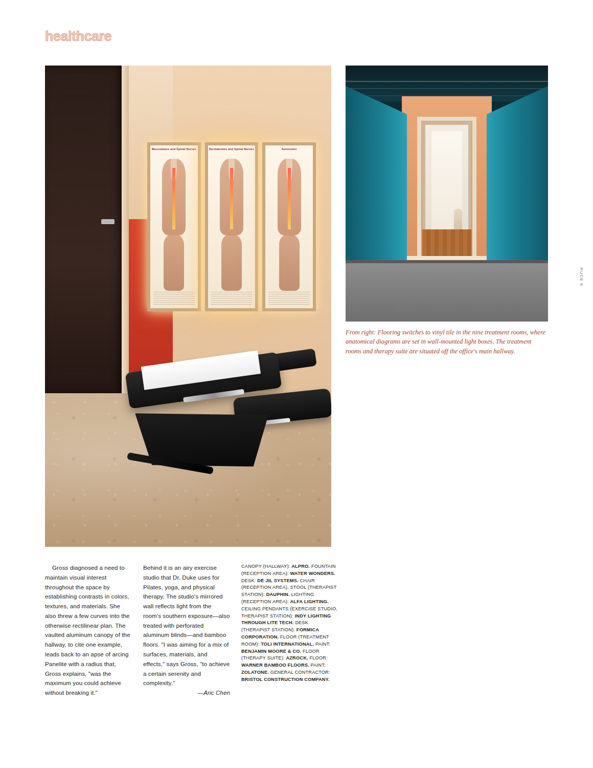health care
Musculature and Spinal Nerves
Dermatomes and Spinal Nerves
Autonomic
RUCE K
From right: Flooring switches to vinyl tile in the nine treatment rooms, where anatomical diagrams are set in wall-mounted light boxes. The treatment rooms and therapy suite are situated off the office's main hallway.
Gross diagnosed a need to maintain visual interest throughout the space by establishing contrasts in colors, textures, and materials. She also threw a few curves into the otherwise rectilinear plan. The vaulted aluminum canopy of the hallway, to cite one example, leads back to an apse of arcing Panelite with a radius that, Gross explains, "was the maximum you could achieve without breaking it."
Behind it is an airy exercise studio that Dr. Duke uses for Pilates, yoga, and physical therapy. The studio's mirrored wall reflects light from the room's southern exposure—also treated with perforated aluminum blinds—and bamboo floors. "I was aiming for a mix of surfaces, materials, and effects," says Gross, "to achieve a certain serenity and complexity."
—Aric Chen
CANOPY (HALLWAY): ALPRO. FOUNTAIN (RECEPTION AREA): WATER WONDERS. DESK: DE JIL SYSTEMS. CHAIR (RECEPTION AREA), STOOL (THERAPIST STATION): DAUPHIN. LIGHTING (RECEPTION AREA): ALFA LIGHTING. CEILING PENDANTS (EXERCISE STUDIO, THERAPIST STATION): INDY LIGHTING THROUGH LITE TECH. DESK (THERAPIST STATION): FORMICA CORPORATION. FLOOR (TREATMENT ROOM): TOLI INTERNATIONAL. PAINT: BENJAMIN MOORE & CO. FLOOR (THERAPY SUITE): AZROCK. FLOOR: WARNER BAMBOO FLOORS. PAINT: ZOLATONE. GENERAL CONTRACTOR: BRISTOL CONSTRUCTION COMPANY.